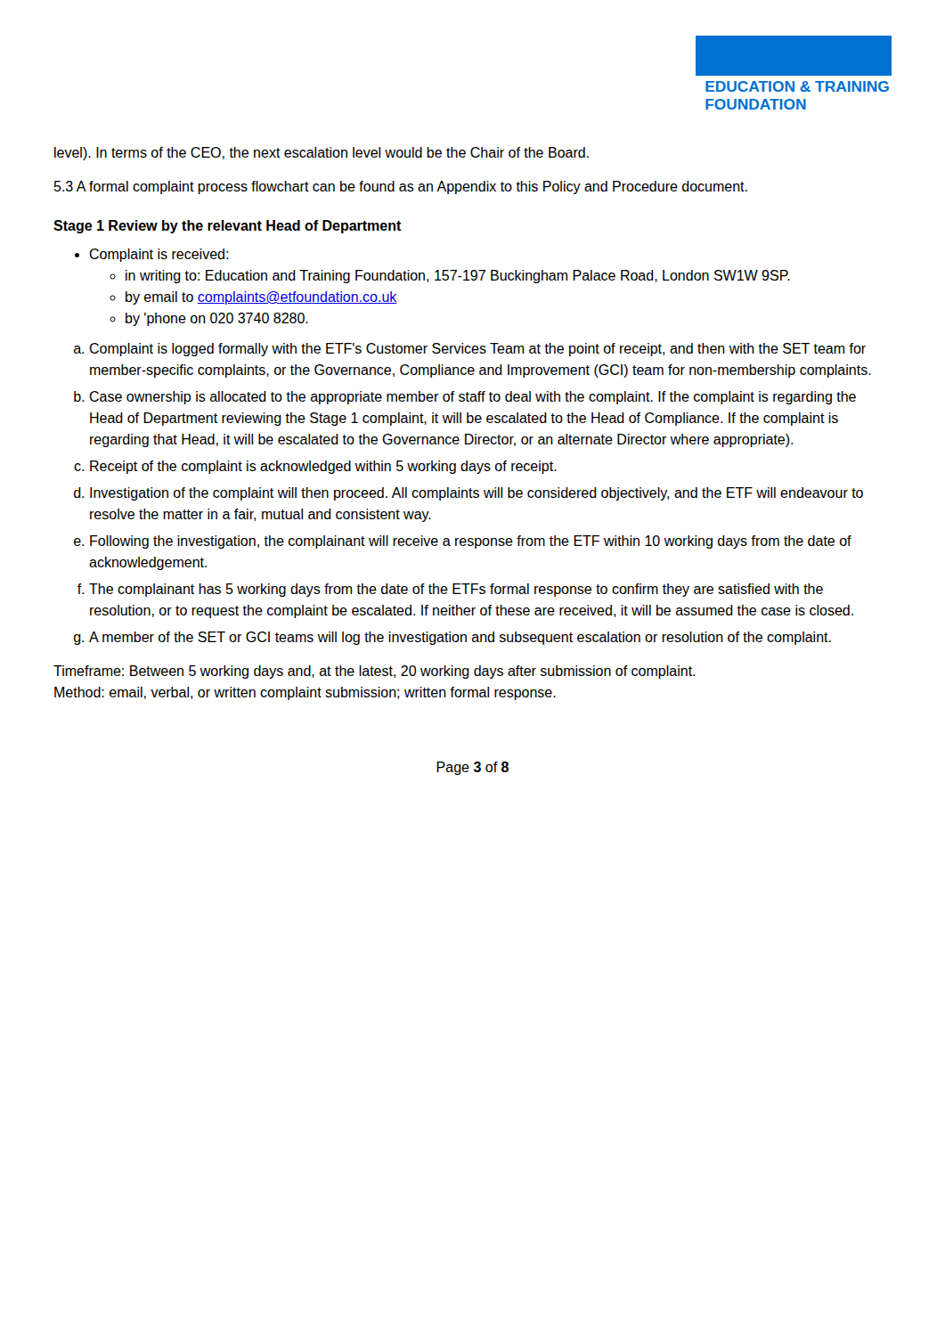EDUCATION & TRAINING
FOUNDATION
level). In terms of the CEO, the next escalation level would be the Chair of the Board.
5.3 A formal complaint process flowchart can be found as an Appendix to this Policy and Procedure document.
Stage 1 Review by the relevant Head of Department
Complaint is received:
in writing to: Education and Training Foundation, 157-197 Buckingham Palace Road, London SW1W 9SP.
by email to complaints@etfoundation.co.uk
by 'phone on 020 3740 8280.
Complaint is logged formally with the ETF's Customer Services Team at the point of receipt, and then with the SET team for member-specific complaints, or the Governance, Compliance and Improvement (GCI) team for non-membership complaints.
Case ownership is allocated to the appropriate member of staff to deal with the complaint. If the complaint is regarding the Head of Department reviewing the Stage 1 complaint, it will be escalated to the Head of Compliance. If the complaint is regarding that Head, it will be escalated to the Governance Director, or an alternate Director where appropriate).
Receipt of the complaint is acknowledged within 5 working days of receipt.
Investigation of the complaint will then proceed. All complaints will be considered objectively, and the ETF will endeavour to resolve the matter in a fair, mutual and consistent way.
Following the investigation, the complainant will receive a response from the ETF within 10 working days from the date of acknowledgement.
The complainant has 5 working days from the date of the ETFs formal response to confirm they are satisfied with the resolution, or to request the complaint be escalated. If neither of these are received, it will be assumed the case is closed.
A member of the SET or GCI teams will log the investigation and subsequent escalation or resolution of the complaint.
Timeframe: Between 5 working days and, at the latest, 20 working days after submission of complaint.
Method: email, verbal, or written complaint submission; written formal response.
Page 3 of 8